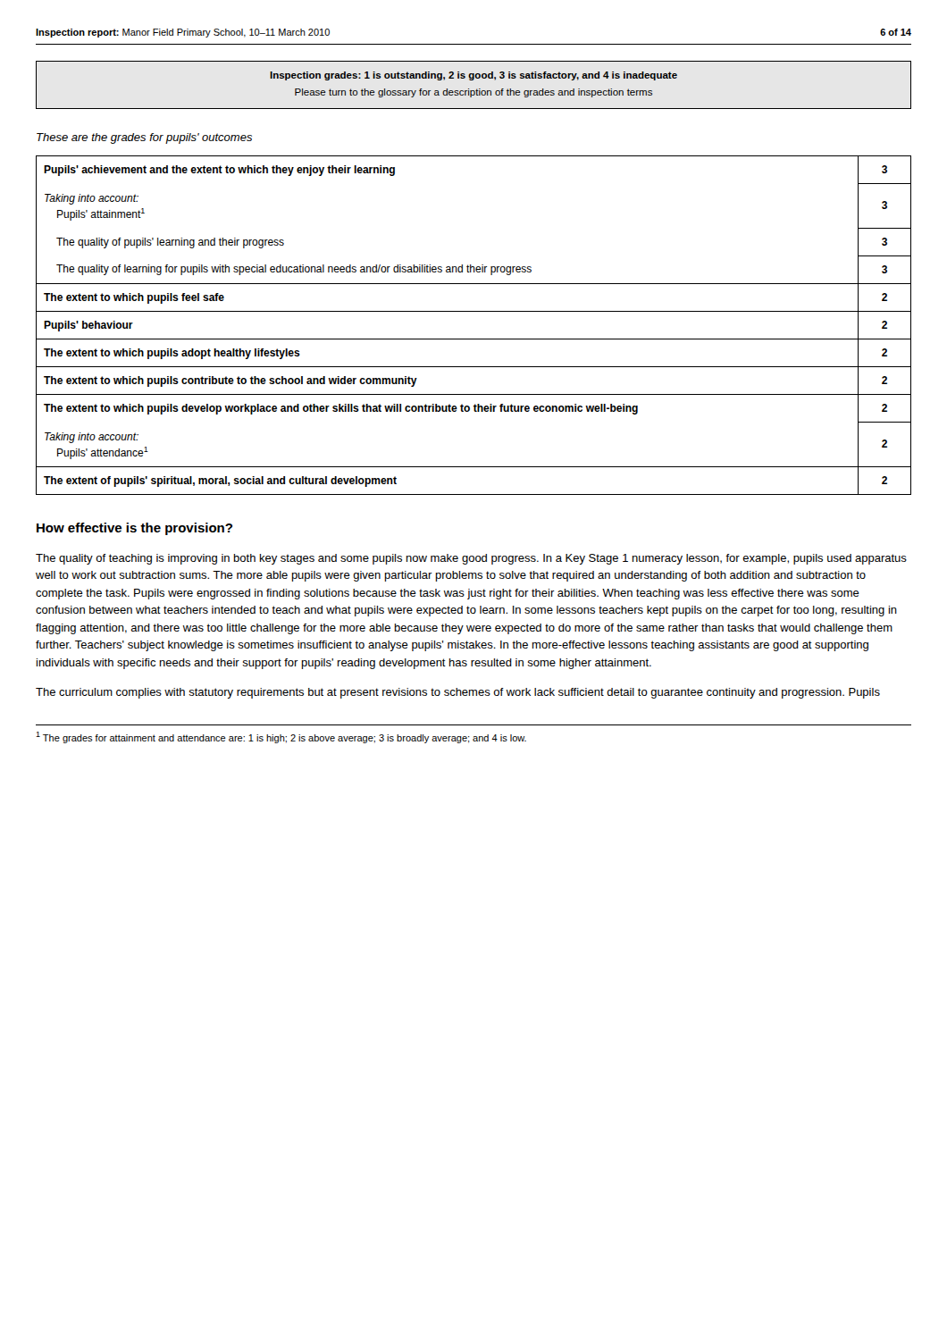Inspection report: Manor Field Primary School, 10–11 March 2010
6 of 14
Inspection grades: 1 is outstanding, 2 is good, 3 is satisfactory, and 4 is inadequate
Please turn to the glossary for a description of the grades and inspection terms
These are the grades for pupils' outcomes
| Pupils' achievement and the extent to which they enjoy their learning | 3 |
| Taking into account: Pupils' attainment 1 | 3 |
| The quality of pupils' learning and their progress | 3 |
| The quality of learning for pupils with special educational needs and/or disabilities and their progress | 3 |
| The extent to which pupils feel safe | 2 |
| Pupils' behaviour | 2 |
| The extent to which pupils adopt healthy lifestyles | 2 |
| The extent to which pupils contribute to the school and wider community | 2 |
| The extent to which pupils develop workplace and other skills that will contribute to their future economic well-being | 2 |
| Taking into account: Pupils' attendance 1 | 2 |
| The extent of pupils' spiritual, moral, social and cultural development | 2 |
How effective is the provision?
The quality of teaching is improving in both key stages and some pupils now make good progress. In a Key Stage 1 numeracy lesson, for example, pupils used apparatus well to work out subtraction sums. The more able pupils were given particular problems to solve that required an understanding of both addition and subtraction to complete the task. Pupils were engrossed in finding solutions because the task was just right for their abilities. When teaching was less effective there was some confusion between what teachers intended to teach and what pupils were expected to learn. In some lessons teachers kept pupils on the carpet for too long, resulting in flagging attention, and there was too little challenge for the more able because they were expected to do more of the same rather than tasks that would challenge them further. Teachers' subject knowledge is sometimes insufficient to analyse pupils' mistakes. In the more-effective lessons teaching assistants are good at supporting individuals with specific needs and their support for pupils' reading development has resulted in some higher attainment.
The curriculum complies with statutory requirements but at present revisions to schemes of work lack sufficient detail to guarantee continuity and progression. Pupils
1 The grades for attainment and attendance are: 1 is high; 2 is above average; 3 is broadly average; and 4 is low.